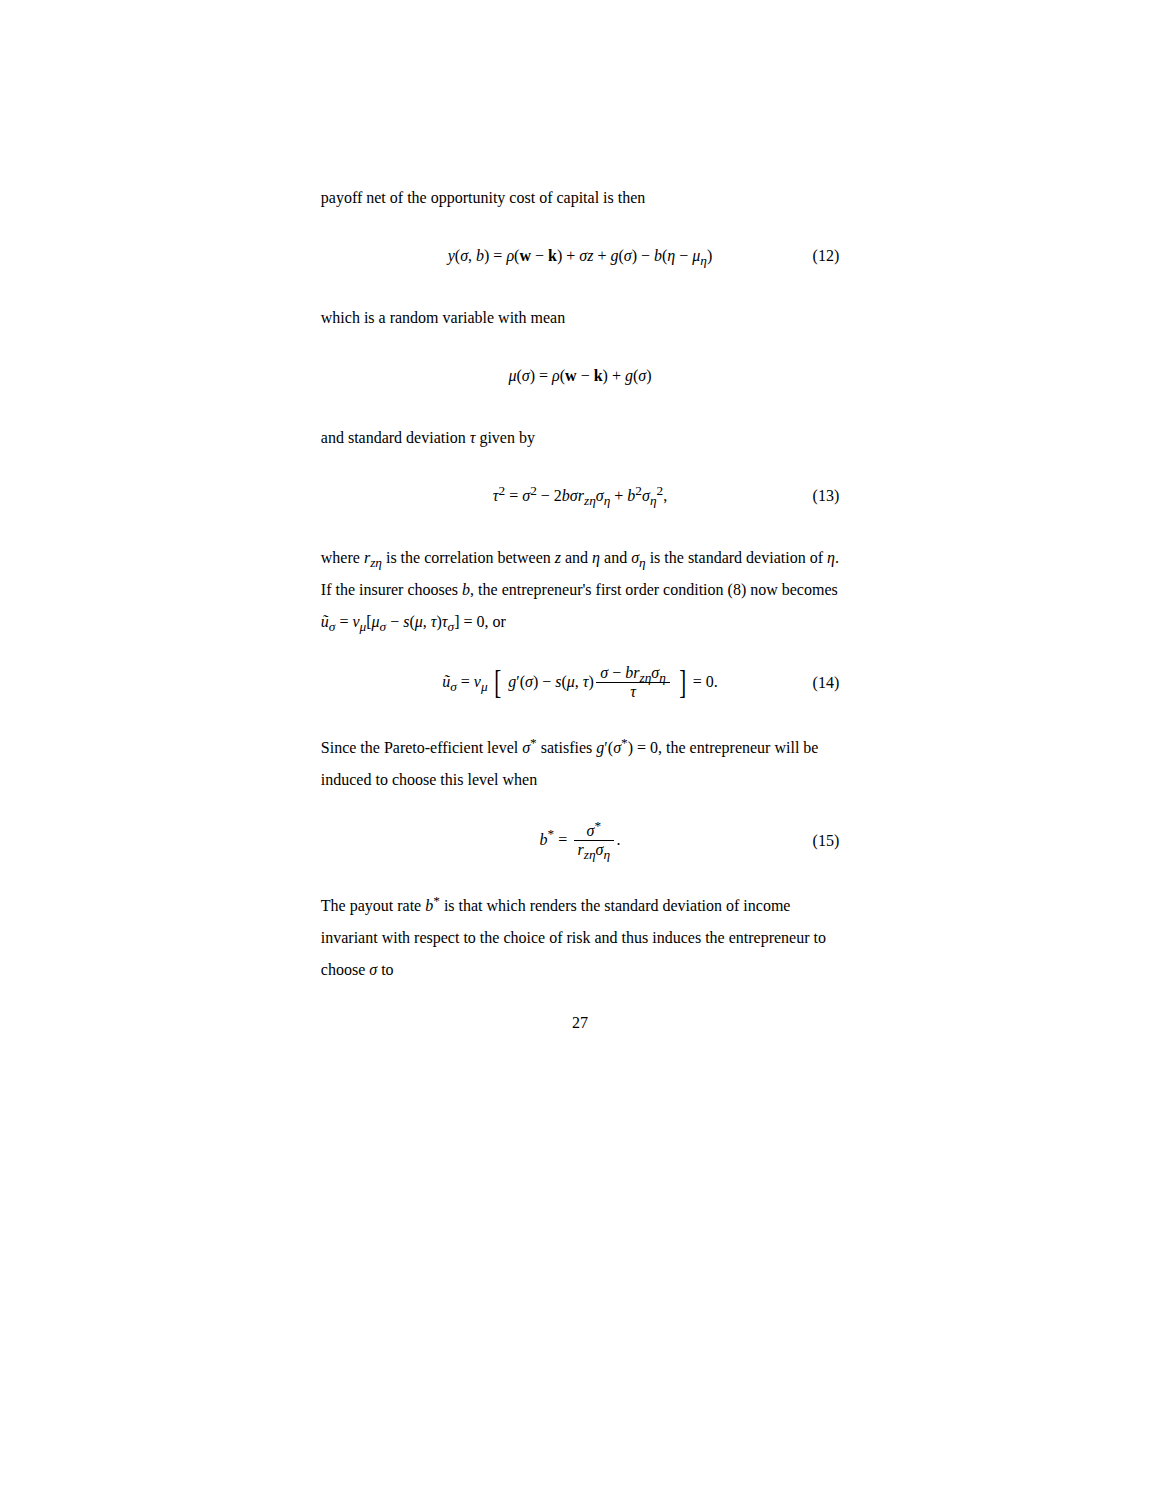payoff net of the opportunity cost of capital is then
y(σ, b) = ρ(w − k) + σz + g(σ) − b(η − μη)
(12)
which is a random variable with mean
μ(σ) = ρ(w − k) + g(σ)
and standard deviation τ given by
τ2 = σ2 − 2bσrzηση + b2ση2,
(13)
where rzη is the correlation between z and η and ση is the standard deviation of η. If the insurer chooses b, the entrepreneur's first order condition (8) now becomes ũσ = vμ[μσ − s(μ, τ)τσ] = 0, or
ũσ = vμ [ g′(σ) − s(μ, τ)σ − brzηση τ ] = 0.
(14)
Since the Pareto-efficient level σ* satisfies g′(σ*) = 0, the entrepreneur will be induced to choose this level when
b* = σ*rzηση.
(15)
The payout rate b* is that which renders the standard deviation of income invariant with respect to the choice of risk and thus induces the entrepreneur to choose σ to
27